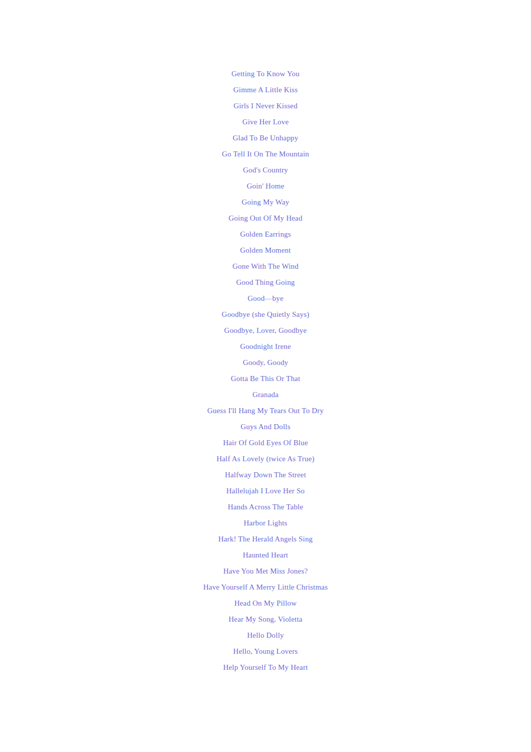Getting To Know You
Gimme A Little Kiss
Girls I Never Kissed
Give Her Love
Glad To Be Unhappy
Go Tell It On The Mountain
God's Country
Goin' Home
Going My Way
Going Out Of My Head
Golden Earrings
Golden Moment
Gone With The Wind
Good Thing Going
Good—bye
Goodbye (she Quietly Says)
Goodbye, Lover, Goodbye
Goodnight Irene
Goody, Goody
Gotta Be This Or That
Granada
Guess I'll Hang My Tears Out To Dry
Guys And Dolls
Hair Of Gold Eyes Of Blue
Half As Lovely (twice As True)
Halfway Down The Street
Hallelujah I Love Her So
Hands Across The Table
Harbor Lights
Hark! The Herald Angels Sing
Haunted Heart
Have You Met Miss Jones?
Have Yourself A Merry Little Christmas
Head On My Pillow
Hear My Song, Violetta
Hello Dolly
Hello, Young Lovers
Help Yourself To My Heart